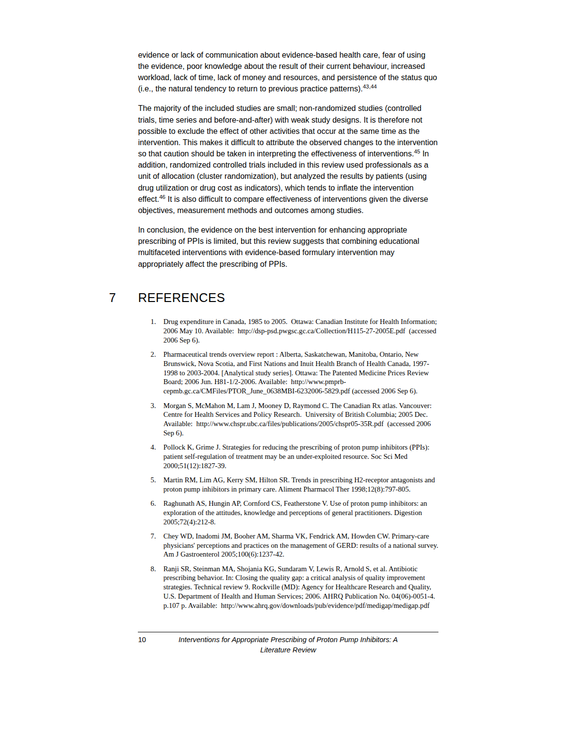evidence or lack of communication about evidence-based health care, fear of using the evidence, poor knowledge about the result of their current behaviour, increased workload, lack of time, lack of money and resources, and persistence of the status quo (i.e., the natural tendency to return to previous practice patterns).43,44
The majority of the included studies are small; non-randomized studies (controlled trials, time series and before-and-after) with weak study designs. It is therefore not possible to exclude the effect of other activities that occur at the same time as the intervention. This makes it difficult to attribute the observed changes to the intervention so that caution should be taken in interpreting the effectiveness of interventions.45 In addition, randomized controlled trials included in this review used professionals as a unit of allocation (cluster randomization), but analyzed the results by patients (using drug utilization or drug cost as indicators), which tends to inflate the intervention effect.46 It is also difficult to compare effectiveness of interventions given the diverse objectives, measurement methods and outcomes among studies.
In conclusion, the evidence on the best intervention for enhancing appropriate prescribing of PPIs is limited, but this review suggests that combining educational multifaceted interventions with evidence-based formulary intervention may appropriately affect the prescribing of PPIs.
7 REFERENCES
Drug expenditure in Canada, 1985 to 2005. Ottawa: Canadian Institute for Health Information; 2006 May 10. Available: http://dsp-psd.pwgsc.gc.ca/Collection/H115-27-2005E.pdf (accessed 2006 Sep 6).
Pharmaceutical trends overview report : Alberta, Saskatchewan, Manitoba, Ontario, New Brunswick, Nova Scotia, and First Nations and Inuit Health Branch of Health Canada, 1997-1998 to 2003-2004. [Analytical study series]. Ottawa: The Patented Medicine Prices Review Board; 2006 Jun. H81-1/2-2006. Available: http://www.pmprb-cepmb.gc.ca/CMFiles/PTOR_June_0638MBI-6232006-5829.pdf (accessed 2006 Sep 6).
Morgan S, McMahon M, Lam J, Mooney D, Raymond C. The Canadian Rx atlas. Vancouver: Centre for Health Services and Policy Research. University of British Columbia; 2005 Dec. Available: http://www.chspr.ubc.ca/files/publications/2005/chspr05-35R.pdf (accessed 2006 Sep 6).
Pollock K, Grime J. Strategies for reducing the prescribing of proton pump inhibitors (PPIs): patient self-regulation of treatment may be an under-exploited resource. Soc Sci Med 2000;51(12):1827-39.
Martin RM, Lim AG, Kerry SM, Hilton SR. Trends in prescribing H2-receptor antagonists and proton pump inhibitors in primary care. Aliment Pharmacol Ther 1998;12(8):797-805.
Raghunath AS, Hungin AP, Cornford CS, Featherstone V. Use of proton pump inhibitors: an exploration of the attitudes, knowledge and perceptions of general practitioners. Digestion 2005;72(4):212-8.
Chey WD, Inadomi JM, Booher AM, Sharma VK, Fendrick AM, Howden CW. Primary-care physicians' perceptions and practices on the management of GERD: results of a national survey. Am J Gastroenterol 2005;100(6):1237-42.
Ranji SR, Steinman MA, Shojania KG, Sundaram V, Lewis R, Arnold S, et al. Antibiotic prescribing behavior. In: Closing the quality gap: a critical analysis of quality improvement strategies. Technical review 9. Rockville (MD): Agency for Healthcare Research and Quality, U.S. Department of Health and Human Services; 2006. AHRQ Publication No. 04(06)-0051-4. p.107 p. Available: http://www.ahrq.gov/downloads/pub/evidence/pdf/medigap/medigap.pdf
10
Interventions for Appropriate Prescribing of Proton Pump Inhibitors: A Literature Review